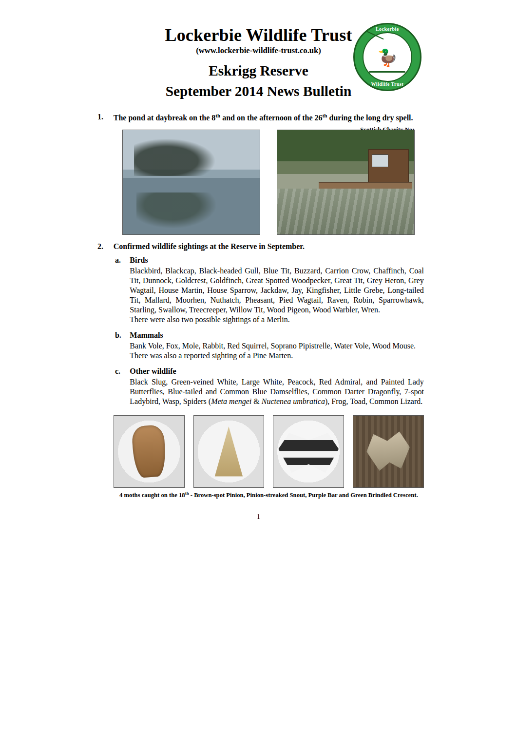🦆
Lockerbie
Wildlife Trust
Lockerbie Wildlife Trust
(www.lockerbie-wildlife-trust.co.uk)
Eskrigg Reserve
September 2014 News Bulletin
Scottish Charity No:
SC 005538
The pond at daybreak on the 8th and on the afternoon of the 26th during the long dry spell.
Confirmed wildlife sightings at the Reserve in September.
Birds
Blackbird, Blackcap, Black-headed Gull, Blue Tit, Buzzard, Carrion Crow, Chaffinch, Coal Tit, Dunnock, Goldcrest, Goldfinch, Great Spotted Woodpecker, Great Tit, Grey Heron, Grey Wagtail, House Martin, House Sparrow, Jackdaw, Jay, Kingfisher, Little Grebe, Long-tailed Tit, Mallard, Moorhen, Nuthatch, Pheasant, Pied Wagtail, Raven, Robin, Sparrowhawk, Starling, Swallow, Treecreeper, Willow Tit, Wood Pigeon, Wood Warbler, Wren.
There were also two possible sightings of a Merlin.
Mammals
Bank Vole, Fox, Mole, Rabbit, Red Squirrel, Soprano Pipistrelle, Water Vole, Wood Mouse.
There was also a reported sighting of a Pine Marten.
Other wildlife
Black Slug, Green-veined White, Large White, Peacock, Red Admiral, and Painted Lady Butterflies, Blue-tailed and Common Blue Damselflies, Common Darter Dragonfly, 7-spot Ladybird, Wasp, Spiders (Meta mengei & Nuctenea umbratica), Frog, Toad, Common Lizard.
4 moths caught on the 18th - Brown-spot Pinion, Pinion-streaked Snout, Purple Bar and Green Brindled Crescent.
1